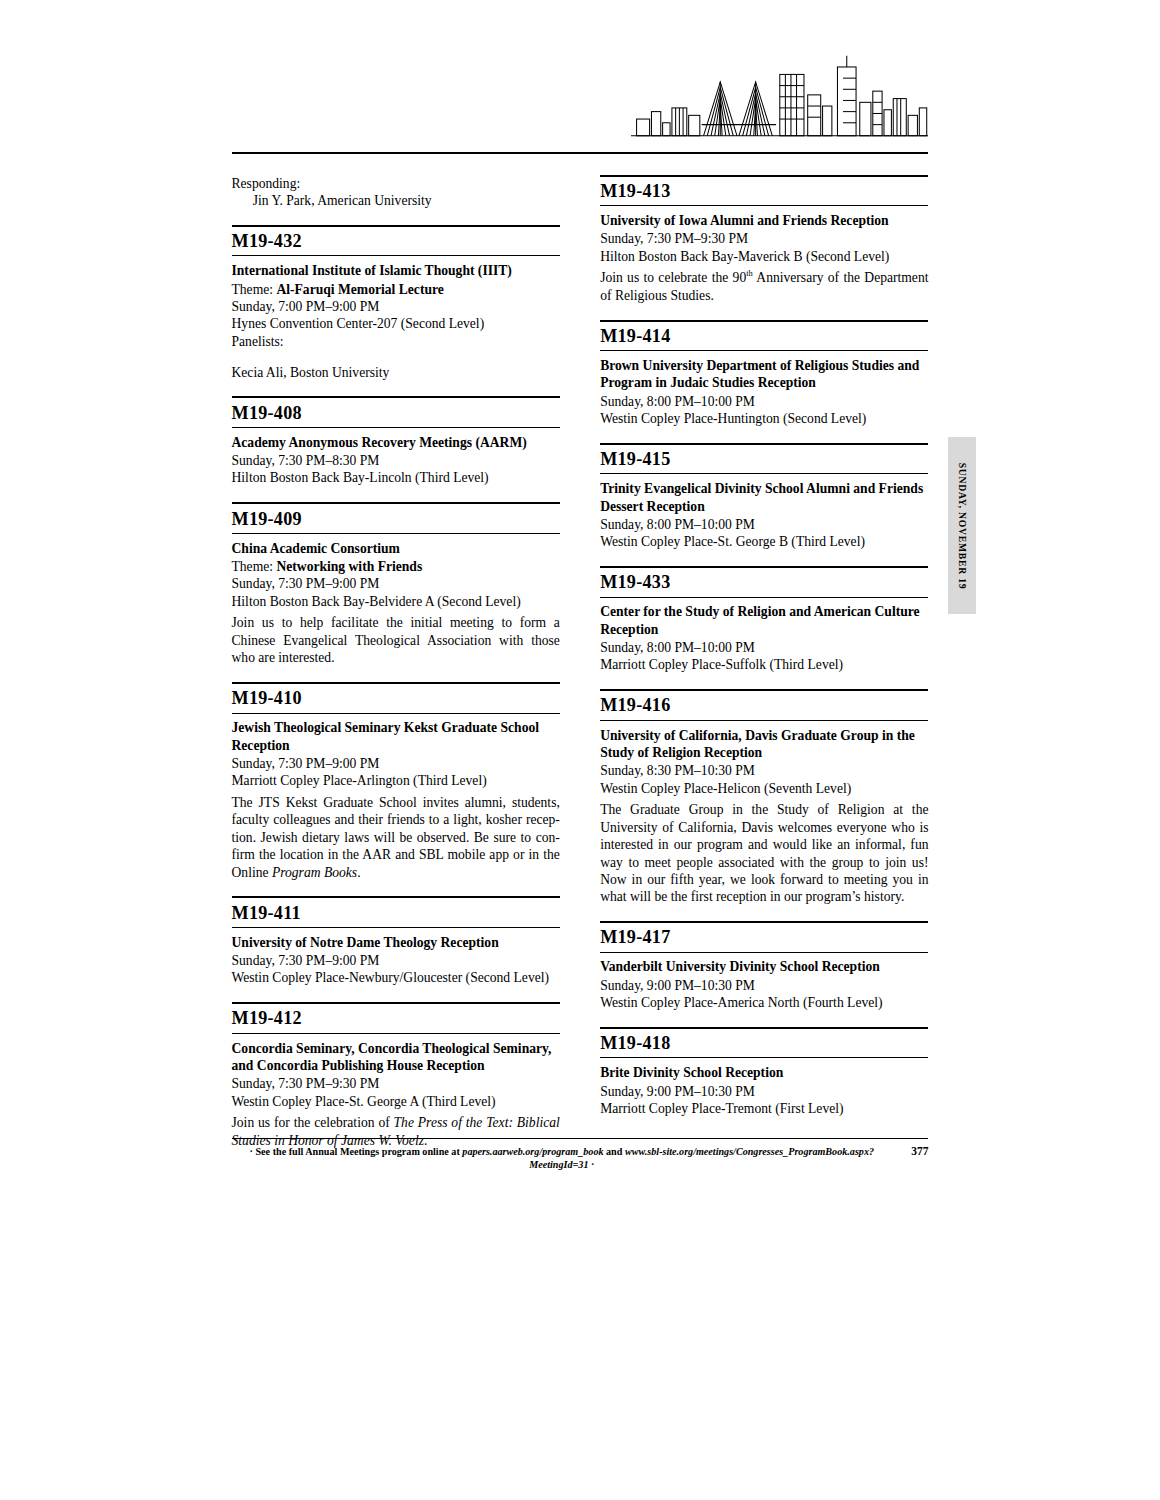Responding:
Jin Y. Park, American University
M19-432
International Institute of Islamic Thought (IIIT)
Theme: Al-Faruqi Memorial Lecture
Sunday, 7:00 PM–9:00 PM
Hynes Convention Center-207 (Second Level)
Panelists:
Kecia Ali, Boston University
M19-408
Academy Anonymous Recovery Meetings (AARM)
Sunday, 7:30 PM–8:30 PM
Hilton Boston Back Bay-Lincoln (Third Level)
M19-409
China Academic Consortium
Theme: Networking with Friends
Sunday, 7:30 PM–9:00 PM
Hilton Boston Back Bay-Belvidere A (Second Level)
Join us to help facilitate the initial meeting to form a Chinese Evangelical Theological Association with those who are interested.
M19-410
Jewish Theological Seminary Kekst Graduate School Reception
Sunday, 7:30 PM–9:00 PM
Marriott Copley Place-Arlington (Third Level)
The JTS Kekst Graduate School invites alumni, students, faculty colleagues and their friends to a light, kosher reception. Jewish dietary laws will be observed. Be sure to confirm the location in the AAR and SBL mobile app or in the Online Program Books.
M19-411
University of Notre Dame Theology Reception
Sunday, 7:30 PM–9:00 PM
Westin Copley Place-Newbury/Gloucester (Second Level)
M19-412
Concordia Seminary, Concordia Theological Seminary, and Concordia Publishing House Reception
Sunday, 7:30 PM–9:30 PM
Westin Copley Place-St. George A (Third Level)
Join us for the celebration of The Press of the Text: Biblical Studies in Honor of James W. Voelz.
M19-413
University of Iowa Alumni and Friends Reception
Sunday, 7:30 PM–9:30 PM
Hilton Boston Back Bay-Maverick B (Second Level)
Join us to celebrate the 90th Anniversary of the Department of Religious Studies.
M19-414
Brown University Department of Religious Studies and Program in Judaic Studies Reception
Sunday, 8:00 PM–10:00 PM
Westin Copley Place-Huntington (Second Level)
M19-415
Trinity Evangelical Divinity School Alumni and Friends Dessert Reception
Sunday, 8:00 PM–10:00 PM
Westin Copley Place-St. George B (Third Level)
M19-433
Center for the Study of Religion and American Culture Reception
Sunday, 8:00 PM–10:00 PM
Marriott Copley Place-Suffolk (Third Level)
M19-416
University of California, Davis Graduate Group in the Study of Religion Reception
Sunday, 8:30 PM–10:30 PM
Westin Copley Place-Helicon (Seventh Level)
The Graduate Group in the Study of Religion at the University of California, Davis welcomes everyone who is interested in our program and would like an informal, fun way to meet people associated with the group to join us! Now in our fifth year, we look forward to meeting you in what will be the first reception in our program’s history.
M19-417
Vanderbilt University Divinity School Reception
Sunday, 9:00 PM–10:30 PM
Westin Copley Place-America North (Fourth Level)
M19-418
Brite Divinity School Reception
Sunday, 9:00 PM–10:30 PM
Marriott Copley Place-Tremont (First Level)
Sunday, November 19
· See the full Annual Meetings program online at papers.aarweb.org/program_book and www.sbl-site.org/meetings/Congresses_ProgramBook.aspx?MeetingId=31 ·
377